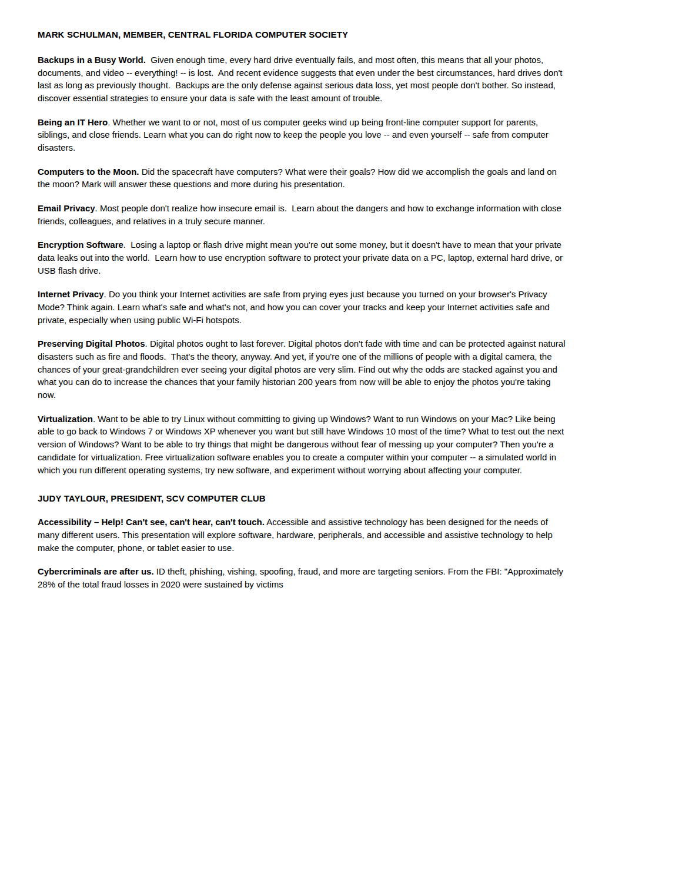MARK SCHULMAN, MEMBER, CENTRAL FLORIDA COMPUTER SOCIETY
Backups in a Busy World. Given enough time, every hard drive eventually fails, and most often, this means that all your photos, documents, and video -- everything! -- is lost. And recent evidence suggests that even under the best circumstances, hard drives don't last as long as previously thought. Backups are the only defense against serious data loss, yet most people don't bother. So instead, discover essential strategies to ensure your data is safe with the least amount of trouble.
Being an IT Hero. Whether we want to or not, most of us computer geeks wind up being front-line computer support for parents, siblings, and close friends. Learn what you can do right now to keep the people you love -- and even yourself -- safe from computer disasters.
Computers to the Moon. Did the spacecraft have computers? What were their goals? How did we accomplish the goals and land on the moon? Mark will answer these questions and more during his presentation.
Email Privacy. Most people don't realize how insecure email is. Learn about the dangers and how to exchange information with close friends, colleagues, and relatives in a truly secure manner.
Encryption Software. Losing a laptop or flash drive might mean you're out some money, but it doesn't have to mean that your private data leaks out into the world. Learn how to use encryption software to protect your private data on a PC, laptop, external hard drive, or USB flash drive.
Internet Privacy. Do you think your Internet activities are safe from prying eyes just because you turned on your browser's Privacy Mode? Think again. Learn what's safe and what's not, and how you can cover your tracks and keep your Internet activities safe and private, especially when using public Wi-Fi hotspots.
Preserving Digital Photos. Digital photos ought to last forever. Digital photos don't fade with time and can be protected against natural disasters such as fire and floods. That's the theory, anyway. And yet, if you're one of the millions of people with a digital camera, the chances of your great-grandchildren ever seeing your digital photos are very slim. Find out why the odds are stacked against you and what you can do to increase the chances that your family historian 200 years from now will be able to enjoy the photos you're taking now.
Virtualization. Want to be able to try Linux without committing to giving up Windows? Want to run Windows on your Mac? Like being able to go back to Windows 7 or Windows XP whenever you want but still have Windows 10 most of the time? What to test out the next version of Windows? Want to be able to try things that might be dangerous without fear of messing up your computer? Then you're a candidate for virtualization. Free virtualization software enables you to create a computer within your computer -- a simulated world in which you run different operating systems, try new software, and experiment without worrying about affecting your computer.
JUDY TAYLOUR, PRESIDENT, SCV COMPUTER CLUB
Accessibility – Help! Can't see, can't hear, can't touch. Accessible and assistive technology has been designed for the needs of many different users. This presentation will explore software, hardware, peripherals, and accessible and assistive technology to help make the computer, phone, or tablet easier to use.
Cybercriminals are after us. ID theft, phishing, vishing, spoofing, fraud, and more are targeting seniors. From the FBI: "Approximately 28% of the total fraud losses in 2020 were sustained by victims